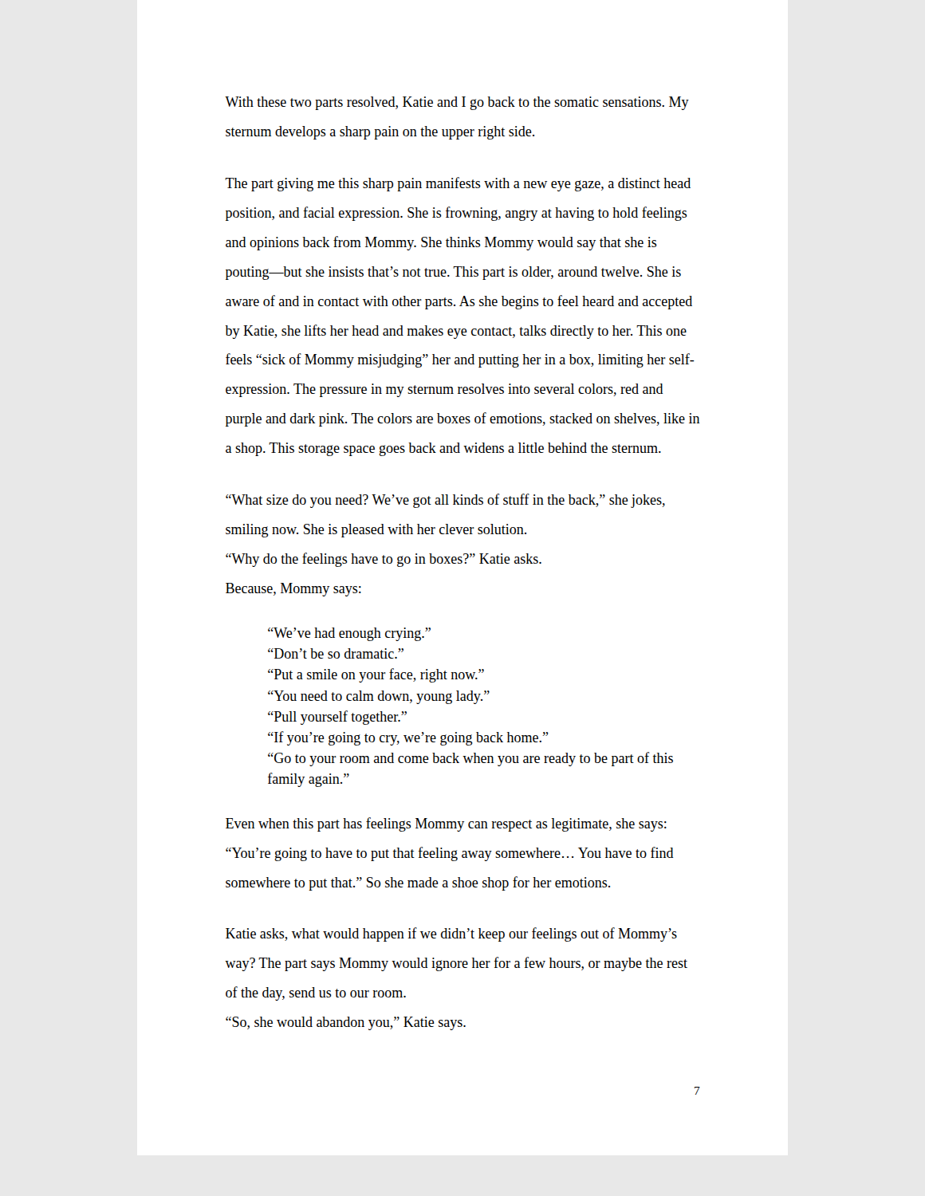With these two parts resolved, Katie and I go back to the somatic sensations. My sternum develops a sharp pain on the upper right side.
The part giving me this sharp pain manifests with a new eye gaze, a distinct head position, and facial expression. She is frowning, angry at having to hold feelings and opinions back from Mommy. She thinks Mommy would say that she is pouting—but she insists that’s not true. This part is older, around twelve. She is aware of and in contact with other parts. As she begins to feel heard and accepted by Katie, she lifts her head and makes eye contact, talks directly to her. This one feels “sick of Mommy misjudging” her and putting her in a box, limiting her self-expression. The pressure in my sternum resolves into several colors, red and purple and dark pink. The colors are boxes of emotions, stacked on shelves, like in a shop. This storage space goes back and widens a little behind the sternum.
“What size do you need? We’ve got all kinds of stuff in the back,” she jokes, smiling now. She is pleased with her clever solution.
“Why do the feelings have to go in boxes?” Katie asks.
Because, Mommy says:
“We’ve had enough crying.”
“Don’t be so dramatic.”
“Put a smile on your face, right now.”
“You need to calm down, young lady.”
“Pull yourself together.”
“If you’re going to cry, we’re going back home.”
“Go to your room and come back when you are ready to be part of this family again.”
Even when this part has feelings Mommy can respect as legitimate, she says: “You’re going to have to put that feeling away somewhere… You have to find somewhere to put that.” So she made a shoe shop for her emotions.
Katie asks, what would happen if we didn’t keep our feelings out of Mommy’s way? The part says Mommy would ignore her for a few hours, or maybe the rest of the day, send us to our room.
“So, she would abandon you,” Katie says.
7